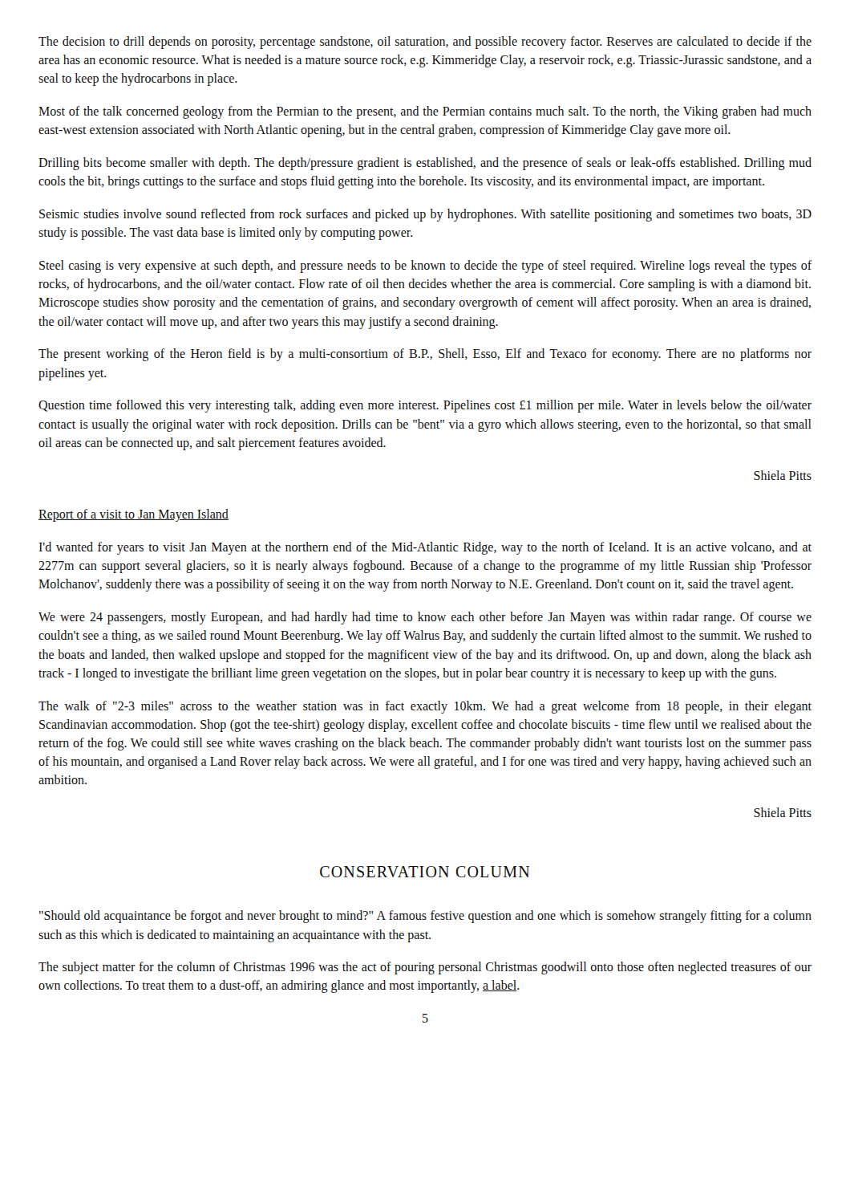The decision to drill depends on porosity, percentage sandstone, oil saturation, and possible recovery factor. Reserves are calculated to decide if the area has an economic resource. What is needed is a mature source rock, e.g. Kimmeridge Clay, a reservoir rock, e.g. Triassic-Jurassic sandstone, and a seal to keep the hydrocarbons in place.
Most of the talk concerned geology from the Permian to the present, and the Permian contains much salt. To the north, the Viking graben had much east-west extension associated with North Atlantic opening, but in the central graben, compression of Kimmeridge Clay gave more oil.
Drilling bits become smaller with depth. The depth/pressure gradient is established, and the presence of seals or leak-offs established. Drilling mud cools the bit, brings cuttings to the surface and stops fluid getting into the borehole. Its viscosity, and its environmental impact, are important.
Seismic studies involve sound reflected from rock surfaces and picked up by hydrophones. With satellite positioning and sometimes two boats, 3D study is possible. The vast data base is limited only by computing power.
Steel casing is very expensive at such depth, and pressure needs to be known to decide the type of steel required. Wireline logs reveal the types of rocks, of hydrocarbons, and the oil/water contact. Flow rate of oil then decides whether the area is commercial. Core sampling is with a diamond bit. Microscope studies show porosity and the cementation of grains, and secondary overgrowth of cement will affect porosity. When an area is drained, the oil/water contact will move up, and after two years this may justify a second draining.
The present working of the Heron field is by a multi-consortium of B.P., Shell, Esso, Elf and Texaco for economy. There are no platforms nor pipelines yet.
Question time followed this very interesting talk, adding even more interest. Pipelines cost £1 million per mile. Water in levels below the oil/water contact is usually the original water with rock deposition. Drills can be "bent" via a gyro which allows steering, even to the horizontal, so that small oil areas can be connected up, and salt piercement features avoided.
Shiela Pitts
Report of a visit to Jan Mayen Island
I'd wanted for years to visit Jan Mayen at the northern end of the Mid-Atlantic Ridge, way to the north of Iceland. It is an active volcano, and at 2277m can support several glaciers, so it is nearly always fogbound. Because of a change to the programme of my little Russian ship 'Professor Molchanov', suddenly there was a possibility of seeing it on the way from north Norway to N.E. Greenland. Don't count on it, said the travel agent.
We were 24 passengers, mostly European, and had hardly had time to know each other before Jan Mayen was within radar range. Of course we couldn't see a thing, as we sailed round Mount Beerenburg. We lay off Walrus Bay, and suddenly the curtain lifted almost to the summit. We rushed to the boats and landed, then walked upslope and stopped for the magnificent view of the bay and its driftwood. On, up and down, along the black ash track - I longed to investigate the brilliant lime green vegetation on the slopes, but in polar bear country it is necessary to keep up with the guns.
The walk of "2-3 miles" across to the weather station was in fact exactly 10km. We had a great welcome from 18 people, in their elegant Scandinavian accommodation. Shop (got the tee-shirt) geology display, excellent coffee and chocolate biscuits - time flew until we realised about the return of the fog. We could still see white waves crashing on the black beach. The commander probably didn't want tourists lost on the summer pass of his mountain, and organised a Land Rover relay back across. We were all grateful, and I for one was tired and very happy, having achieved such an ambition.
Shiela Pitts
CONSERVATION COLUMN
"Should old acquaintance be forgot and never brought to mind?" A famous festive question and one which is somehow strangely fitting for a column such as this which is dedicated to maintaining an acquaintance with the past.
The subject matter for the column of Christmas 1996 was the act of pouring personal Christmas goodwill onto those often neglected treasures of our own collections. To treat them to a dust-off, an admiring glance and most importantly, a label.
5